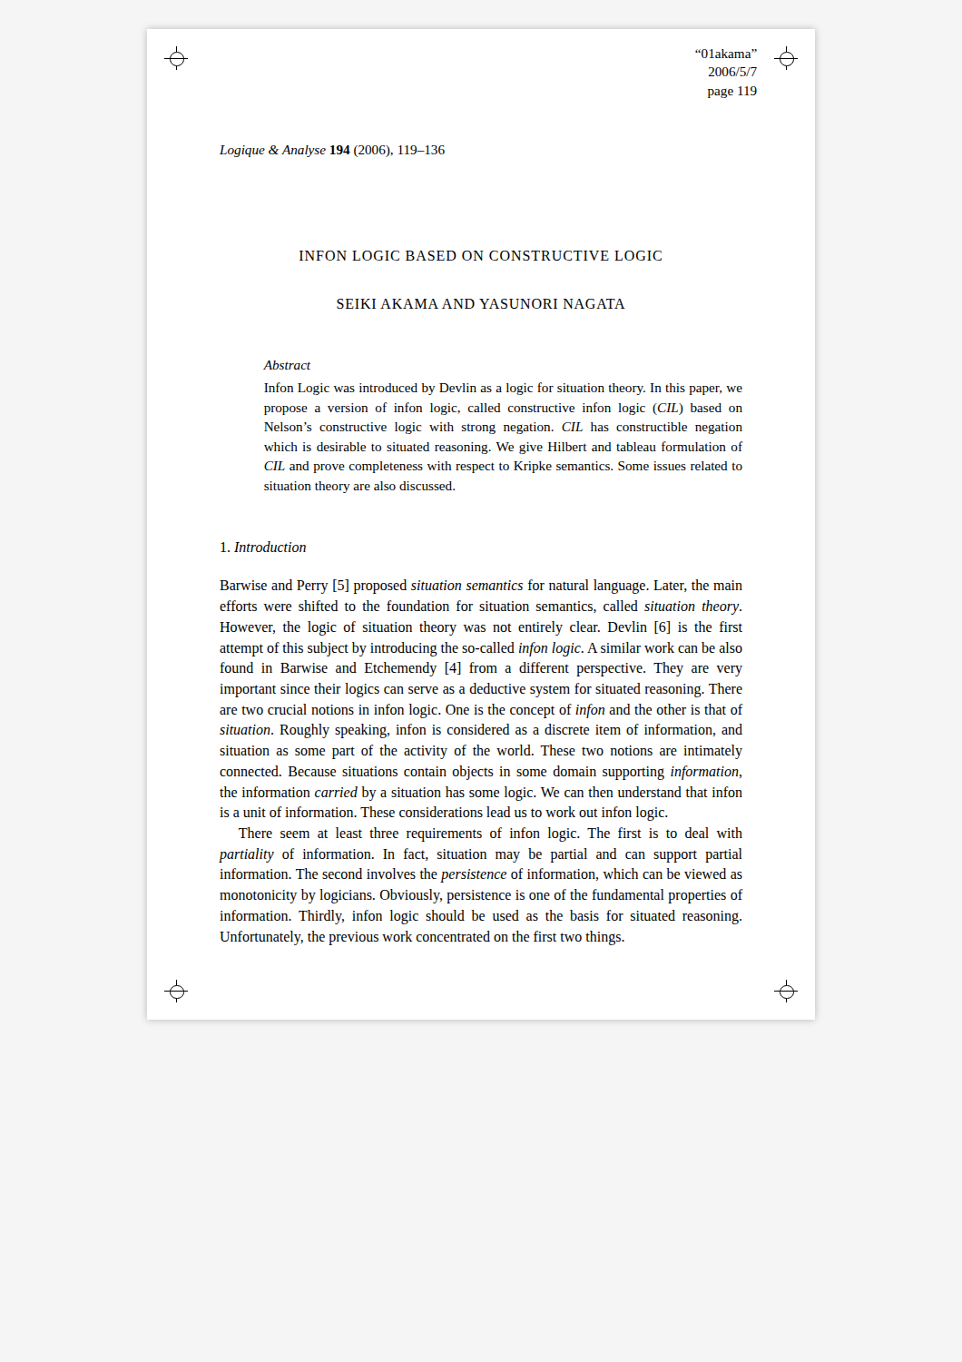“01akama”
2006/5/7
page 119
Logique & Analyse 194 (2006), 119–136
INFON LOGIC BASED ON CONSTRUCTIVE LOGIC
SEIKI AKAMA AND YASUNORI NAGATA
Abstract
Infon Logic was introduced by Devlin as a logic for situation theory. In this paper, we propose a version of infon logic, called constructive infon logic (CIL) based on Nelson’s constructive logic with strong negation. CIL has constructible negation which is desirable to situated reasoning. We give Hilbert and tableau formulation of CIL and prove completeness with respect to Kripke semantics. Some issues related to situation theory are also discussed.
1. Introduction
Barwise and Perry [5] proposed situation semantics for natural language. Later, the main efforts were shifted to the foundation for situation semantics, called situation theory. However, the logic of situation theory was not entirely clear. Devlin [6] is the first attempt of this subject by introducing the so-called infon logic. A similar work can be also found in Barwise and Etchemendy [4] from a different perspective. They are very important since their logics can serve as a deductive system for situated reasoning. There are two crucial notions in infon logic. One is the concept of infon and the other is that of situation. Roughly speaking, infon is considered as a discrete item of information, and situation as some part of the activity of the world. These two notions are intimately connected. Because situations contain objects in some domain supporting information, the information carried by a situation has some logic. We can then understand that infon is a unit of information. These considerations lead us to work out infon logic.
There seem at least three requirements of infon logic. The first is to deal with partiality of information. In fact, situation may be partial and can support partial information. The second involves the persistence of information, which can be viewed as monotonicity by logicians. Obviously, persistence is one of the fundamental properties of information. Thirdly, infon logic should be used as the basis for situated reasoning. Unfortunately, the previous work concentrated on the first two things.